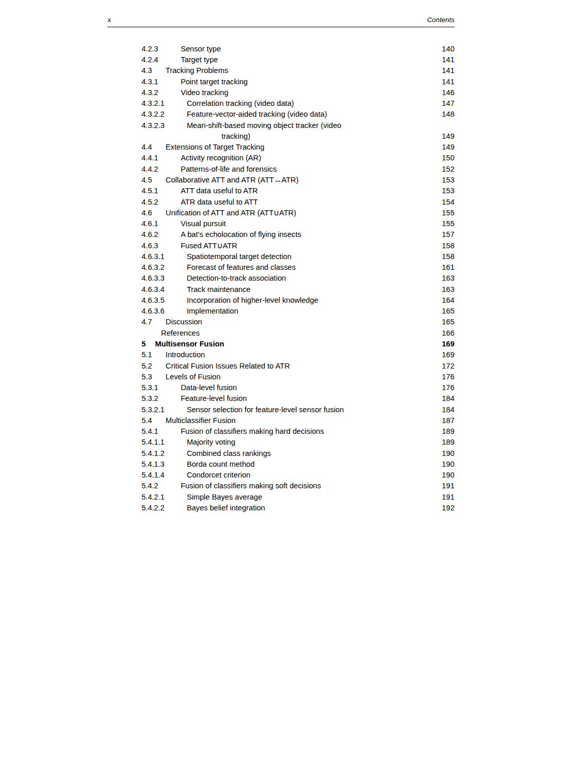x Contents
4.2.3 Sensor type 140
4.2.4 Target type 141
4.3 Tracking Problems 141
4.3.1 Point target tracking 141
4.3.2 Video tracking 146
4.3.2.1 Correlation tracking (video data) 147
4.3.2.2 Feature-vector-aided tracking (video data) 148
4.3.2.3 Mean-shift-based moving object tracker (video
tracking) 149
4.4 Extensions of Target Tracking 149
4.4.1 Activity recognition (AR) 150
4.4.2 Patterns-of-life and forensics 152
4.5 Collaborative ATT and ATR (ATT↔ATR) 153
4.5.1 ATT data useful to ATR 153
4.5.2 ATR data useful to ATT 154
4.6 Unification of ATT and ATR (ATT∪ATR) 155
4.6.1 Visual pursuit 155
4.6.2 A bat’s echolocation of flying insects 157
4.6.3 Fused ATT∪ATR 158
4.6.3.1 Spatiotemporal target detection 158
4.6.3.2 Forecast of features and classes 161
4.6.3.3 Detection-to-track association 163
4.6.3.4 Track maintenance 163
4.6.3.5 Incorporation of higher-level knowledge 164
4.6.3.6 Implementation 165
4.7 Discussion 165
References 166
5 Multisensor Fusion 169
5.1 Introduction 169
5.2 Critical Fusion Issues Related to ATR 172
5.3 Levels of Fusion 176
5.3.1 Data-level fusion 176
5.3.2 Feature-level fusion 184
5.3.2.1 Sensor selection for feature-level sensor fusion 184
5.4 Multiclassifier Fusion 187
5.4.1 Fusion of classifiers making hard decisions 189
5.4.1.1 Majority voting 189
5.4.1.2 Combined class rankings 190
5.4.1.3 Borda count method 190
5.4.1.4 Condorcet criterion 190
5.4.2 Fusion of classifiers making soft decisions 191
5.4.2.1 Simple Bayes average 191
5.4.2.2 Bayes belief integration 192